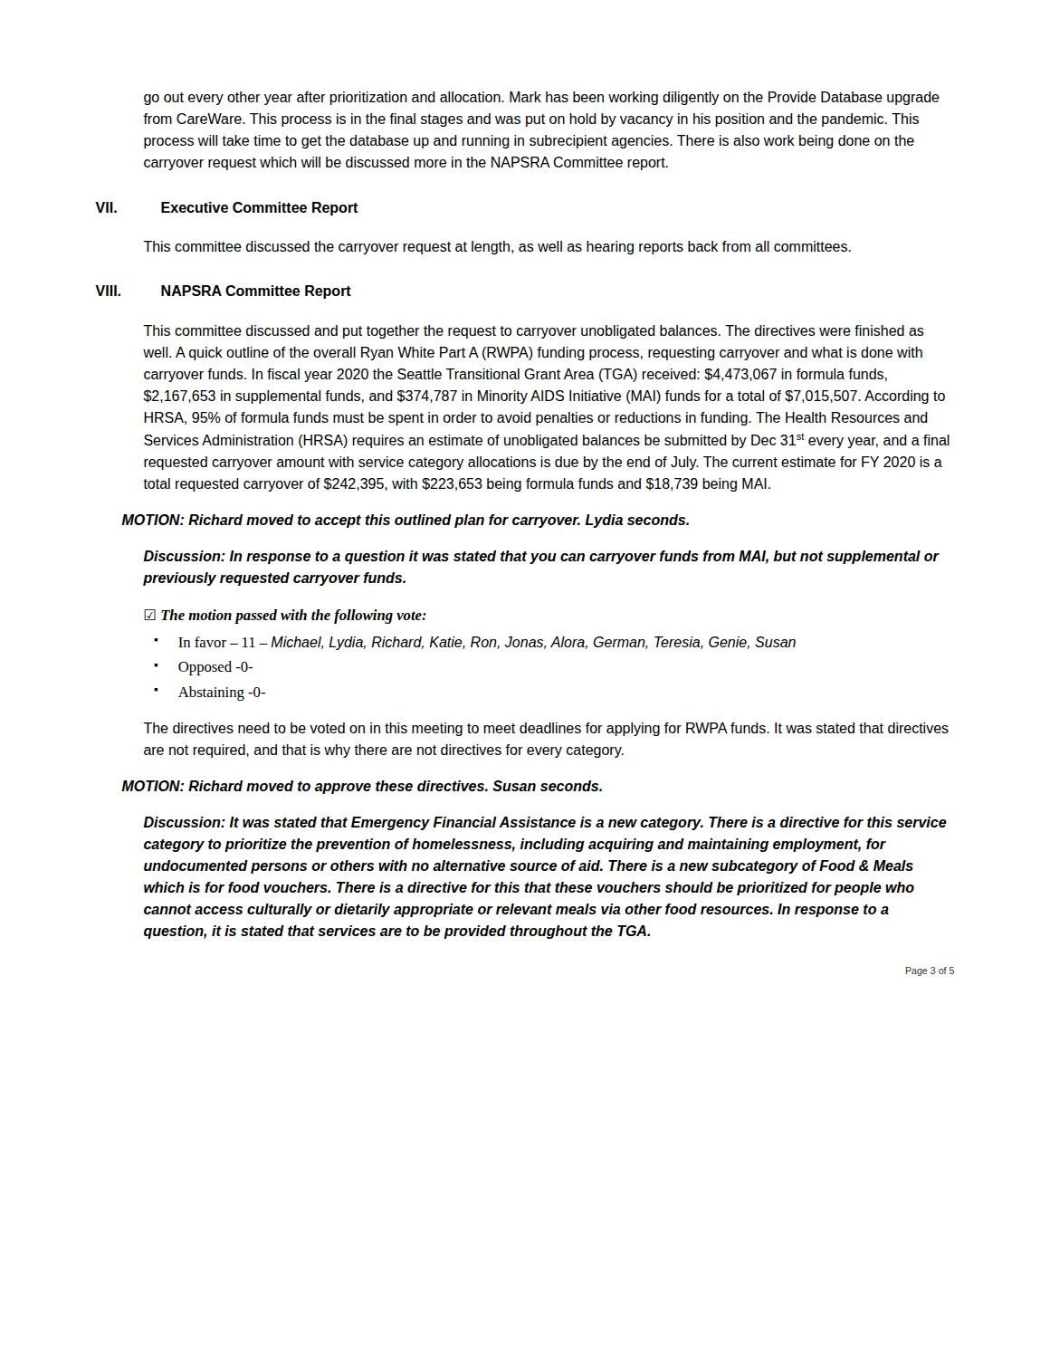go out every other year after prioritization and allocation. Mark has been working diligently on the Provide Database upgrade from CareWare. This process is in the final stages and was put on hold by vacancy in his position and the pandemic. This process will take time to get the database up and running in subrecipient agencies. There is also work being done on the carryover request which will be discussed more in the NAPSRA Committee report.
VII. Executive Committee Report
This committee discussed the carryover request at length, as well as hearing reports back from all committees.
VIII. NAPSRA Committee Report
This committee discussed and put together the request to carryover unobligated balances. The directives were finished as well. A quick outline of the overall Ryan White Part A (RWPA) funding process, requesting carryover and what is done with carryover funds. In fiscal year 2020 the Seattle Transitional Grant Area (TGA) received: $4,473,067 in formula funds, $2,167,653 in supplemental funds, and $374,787 in Minority AIDS Initiative (MAI) funds for a total of $7,015,507. According to HRSA, 95% of formula funds must be spent in order to avoid penalties or reductions in funding. The Health Resources and Services Administration (HRSA) requires an estimate of unobligated balances be submitted by Dec 31st every year, and a final requested carryover amount with service category allocations is due by the end of July. The current estimate for FY 2020 is a total requested carryover of $242,395, with $223,653 being formula funds and $18,739 being MAI.
MOTION: Richard moved to accept this outlined plan for carryover. Lydia seconds.
Discussion: In response to a question it was stated that you can carryover funds from MAI, but not supplemental or previously requested carryover funds.
☑ The motion passed with the following vote:
In favor – 11 – Michael, Lydia, Richard, Katie, Ron, Jonas, Alora, German, Teresia, Genie, Susan
Opposed -0-
Abstaining -0-
The directives need to be voted on in this meeting to meet deadlines for applying for RWPA funds. It was stated that directives are not required, and that is why there are not directives for every category.
MOTION: Richard moved to approve these directives. Susan seconds.
Discussion: It was stated that Emergency Financial Assistance is a new category. There is a directive for this service category to prioritize the prevention of homelessness, including acquiring and maintaining employment, for undocumented persons or others with no alternative source of aid. There is a new subcategory of Food & Meals which is for food vouchers. There is a directive for this that these vouchers should be prioritized for people who cannot access culturally or dietarily appropriate or relevant meals via other food resources. In response to a question, it is stated that services are to be provided throughout the TGA.
Page 3 of 5